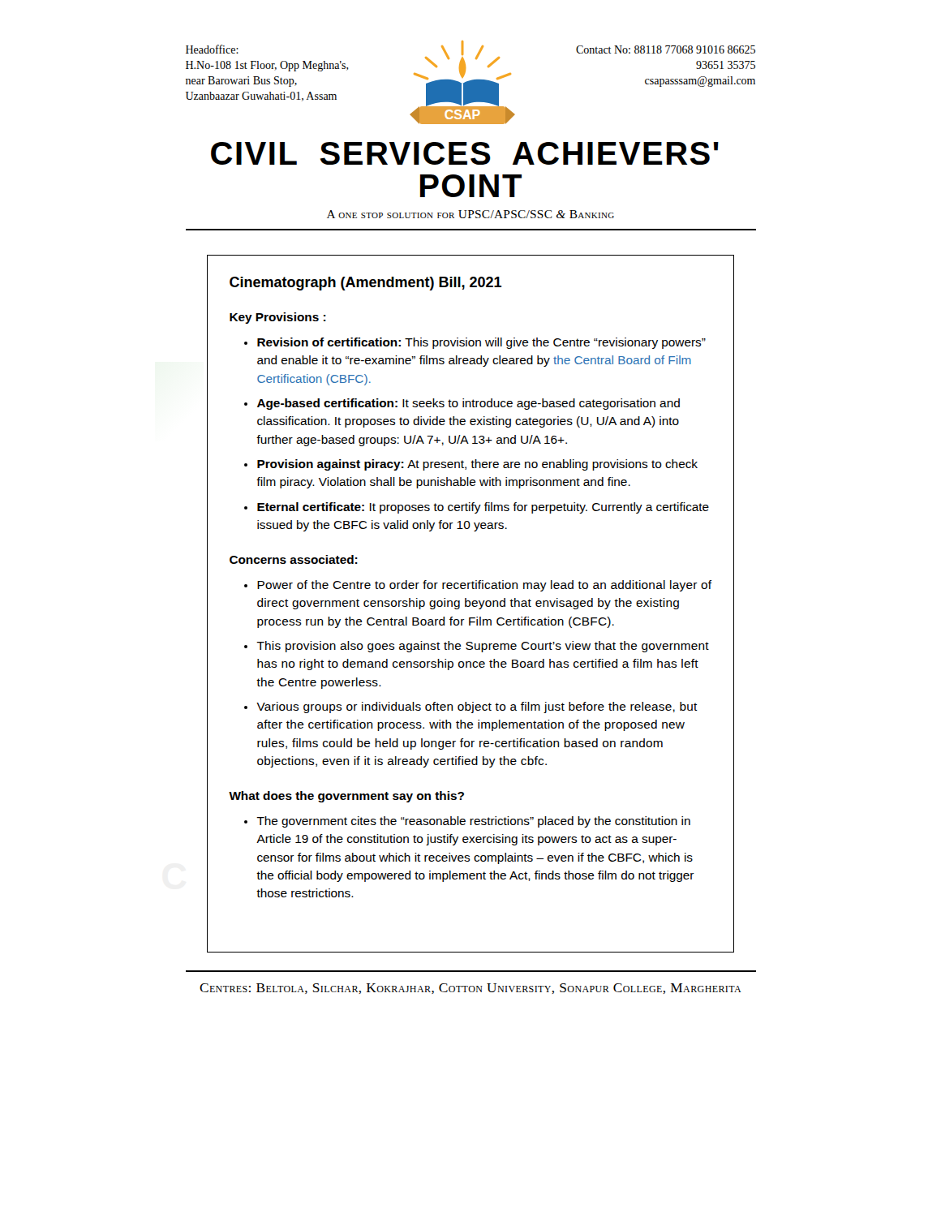C
Headoffice:
H.No-108 1st Floor, Opp Meghna's,
near Barowari Bus Stop,
Uzanbaazar Guwahati-01, Assam
CSAP
Contact No: 88118 77068 91016 86625
93651 35375
csapasssam@gmail.com
CIVIL SERVICES ACHIEVERS' POINT
A one stop solution for UPSC/APSC/SSC & Banking
Cinematograph (Amendment) Bill, 2021
Key Provisions :
Revision of certification: This provision will give the Centre “revisionary powers” and enable it to “re-examine” films already cleared by the Central Board of Film Certification (CBFC).
Age-based certification: It seeks to introduce age-based categorisation and classification. It proposes to divide the existing categories (U, U/A and A) into further age-based groups: U/A 7+, U/A 13+ and U/A 16+.
Provision against piracy: At present, there are no enabling provisions to check film piracy. Violation shall be punishable with imprisonment and fine.
Eternal certificate: It proposes to certify films for perpetuity. Currently a certificate issued by the CBFC is valid only for 10 years.
Concerns associated:
Power of the Centre to order for recertification may lead to an additional layer of direct government censorship going beyond that envisaged by the existing process run by the Central Board for Film Certification (CBFC).
This provision also goes against the Supreme Court’s view that the government has no right to demand censorship once the Board has certified a film has left the Centre powerless.
Various groups or individuals often object to a film just before the release, but after the certification process. with the implementation of the proposed new rules, films could be held up longer for re-certification based on random objections, even if it is already certified by the cbfc.
What does the government say on this?
The government cites the “reasonable restrictions” placed by the constitution in Article 19 of the constitution to justify exercising its powers to act as a super-censor for films about which it receives complaints – even if the CBFC, which is the official body empowered to implement the Act, finds those film do not trigger those restrictions.
Centres: Beltola, Silchar, Kokrajhar, Cotton University, Sonapur College, Margherita